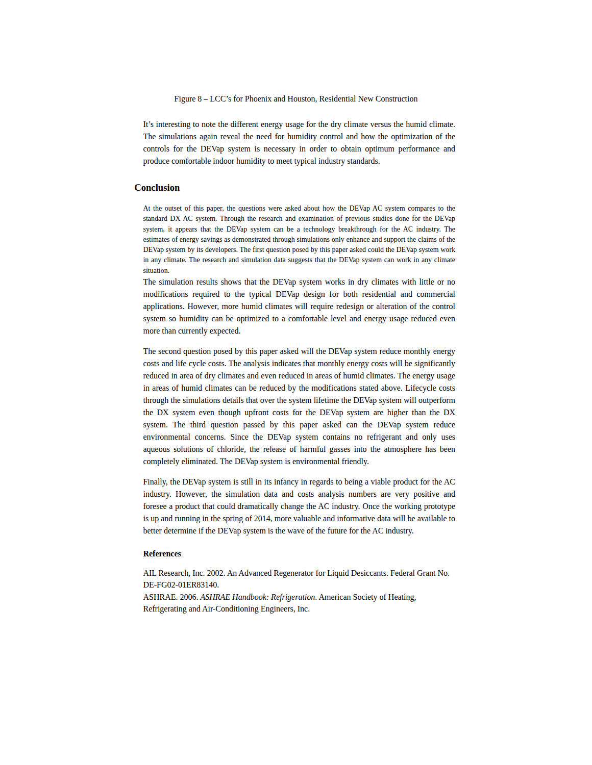Figure 8 – LCC’s for Phoenix and Houston, Residential New Construction
It’s interesting to note the different energy usage for the dry climate versus the humid climate. The simulations again reveal the need for humidity control and how the optimization of the controls for the DEVap system is necessary in order to obtain optimum performance and produce comfortable indoor humidity to meet typical industry standards.
Conclusion
At the outset of this paper, the questions were asked about how the DEVap AC system compares to the standard DX AC system. Through the research and examination of previous studies done for the DEVap system, it appears that the DEVap system can be a technology breakthrough for the AC industry. The estimates of energy savings as demonstrated through simulations only enhance and support the claims of the DEVap system by its developers. The first question posed by this paper asked could the DEVap system work in any climate. The research and simulation data suggests that the DEVap system can work in any climate situation.
The simulation results shows that the DEVap system works in dry climates with little or no modifications required to the typical DEVap design for both residential and commercial applications. However, more humid climates will require redesign or alteration of the control system so humidity can be optimized to a comfortable level and energy usage reduced even more than currently expected.
The second question posed by this paper asked will the DEVap system reduce monthly energy costs and life cycle costs. The analysis indicates that monthly energy costs will be significantly reduced in area of dry climates and even reduced in areas of humid climates. The energy usage in areas of humid climates can be reduced by the modifications stated above. Lifecycle costs through the simulations details that over the system lifetime the DEVap system will outperform the DX system even though upfront costs for the DEVap system are higher than the DX system. The third question passed by this paper asked can the DEVap system reduce environmental concerns. Since the DEVap system contains no refrigerant and only uses aqueous solutions of chloride, the release of harmful gasses into the atmosphere has been completely eliminated. The DEVap system is environmental friendly.
Finally, the DEVap system is still in its infancy in regards to being a viable product for the AC industry. However, the simulation data and costs analysis numbers are very positive and foresee a product that could dramatically change the AC industry. Once the working prototype is up and running in the spring of 2014, more valuable and informative data will be available to better determine if the DEVap system is the wave of the future for the AC industry.
References
AIL Research, Inc. 2002. An Advanced Regenerator for Liquid Desiccants. Federal Grant No. DE-FG02-01ER83140.
ASHRAE. 2006. ASHRAE Handbook: Refrigeration. American Society of Heating, Refrigerating and Air-Conditioning Engineers, Inc.